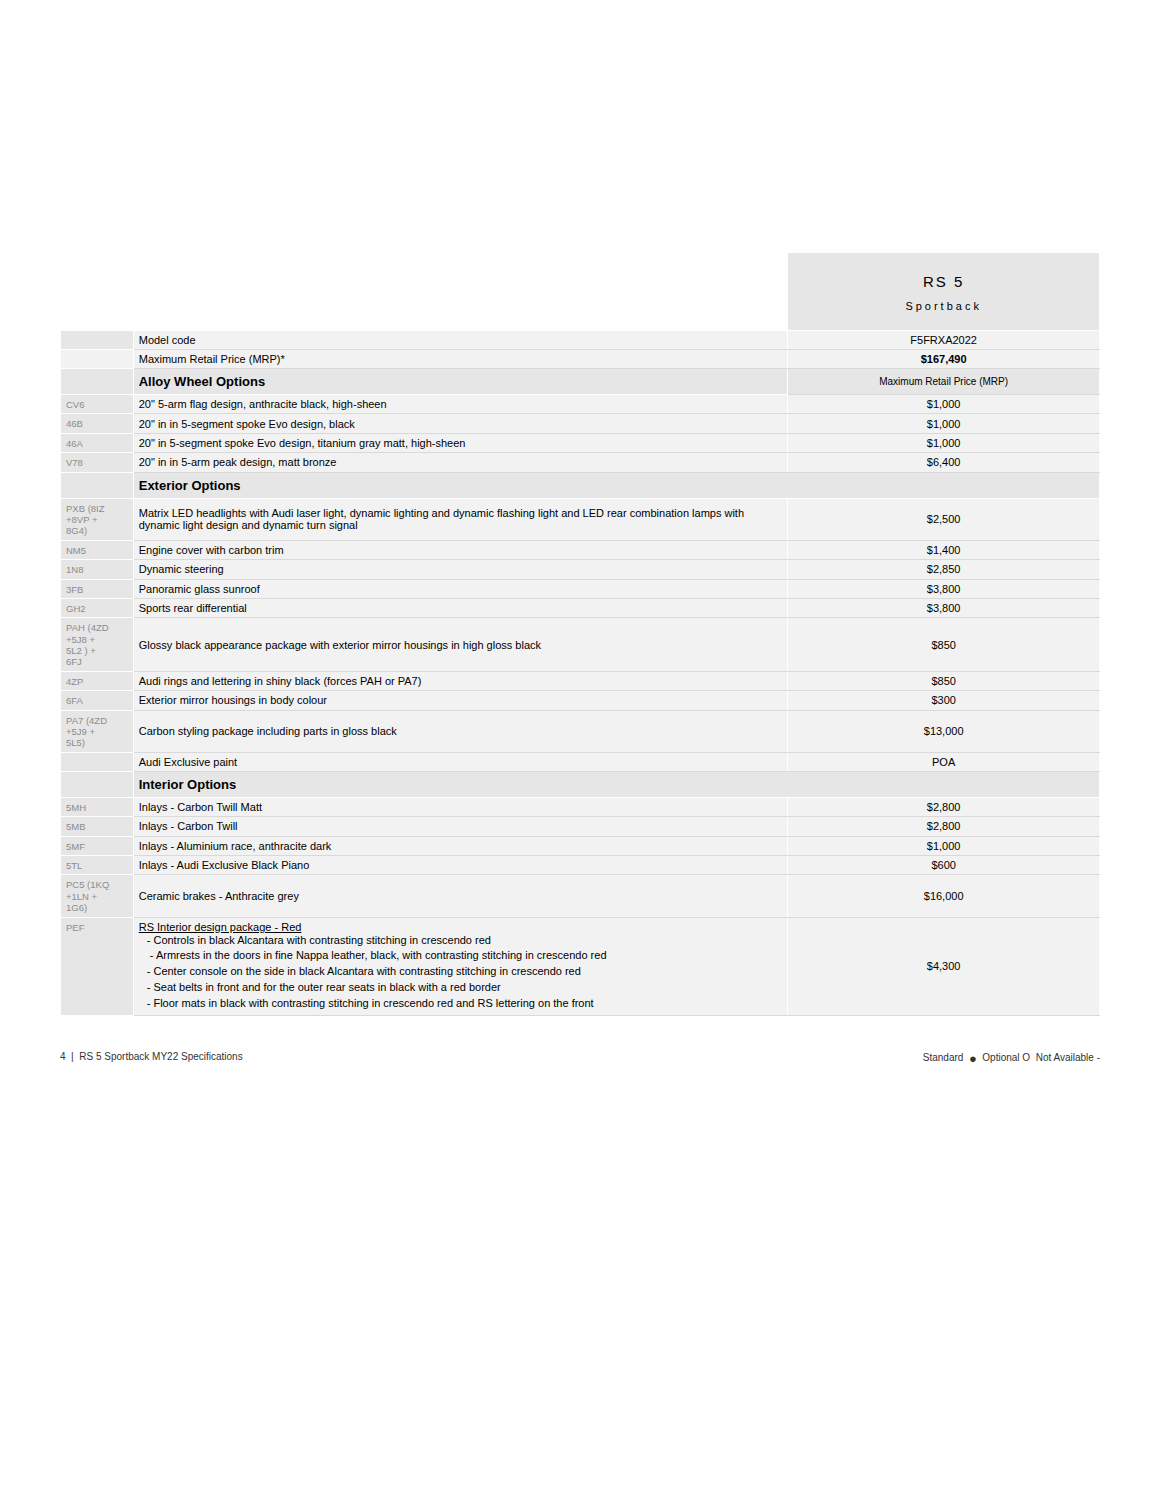| | | RS 5 Sportback |
| | Model code | F5FRXA2022 |
| | Maximum Retail Price (MRP)* | $167,490 |
| | Alloy Wheel Options | Maximum Retail Price (MRP) |
| CV6 | 20" 5-arm flag design, anthracite black, high-sheen | $1,000 |
| 46B | 20" in in 5-segment spoke Evo design, black | $1,000 |
| 46A | 20" in 5-segment spoke Evo design, titanium gray matt, high-sheen | $1,000 |
| V78 | 20" in in 5-arm peak design, matt bronze | $6,400 |
| | Exterior Options |
| PXB (8IZ +8VP + 8G4) | Matrix LED headlights with Audi laser light, dynamic lighting and dynamic flashing light and LED rear combination lamps with dynamic light design and dynamic turn signal | $2,500 |
| NM5 | Engine cover with carbon trim | $1,400 |
| 1N8 | Dynamic steering | $2,850 |
| 3FB | Panoramic glass sunroof | $3,800 |
| GH2 | Sports rear differential | $3,800 |
| PAH (4ZD +5J8 + 5L2 ) + 6FJ | Glossy black appearance package with exterior mirror housings in high gloss black | $850 |
| 4ZP | Audi rings and lettering in shiny black (forces PAH or PA7) | $850 |
| 6FA | Exterior mirror housings in body colour | $300 |
| PA7 (4ZD +5J9 + 5L5) | Carbon styling package including parts in gloss black | $13,000 |
| | Audi Exclusive paint | POA |
| | Interior Options |
| 5MH | Inlays - Carbon Twill Matt | $2,800 |
| 5MB | Inlays - Carbon Twill | $2,800 |
| 5MF | Inlays - Aluminium race, anthracite dark | $1,000 |
| 5TL | Inlays - Audi Exclusive Black Piano | $600 |
| PC5 (1KQ +1LN + 1G6) | Ceramic brakes - Anthracite grey | $16,000 |
| PEF | RS Interior design package - Red - Controls in black Alcantara with contrasting stitching in crescendo red - Armrests in the doors in fine Nappa leather, black, with contrasting stitching in crescendo red - Center console on the side in black Alcantara with contrasting stitching in crescendo red - Seat belts in front and for the outer rear seats in black with a red border - Floor mats in black with contrasting stitching in crescendo red and RS lettering on the front | $4,300 |
4 | RS 5 Sportback MY22 Specifications
Standard ● Optional O Not Available -